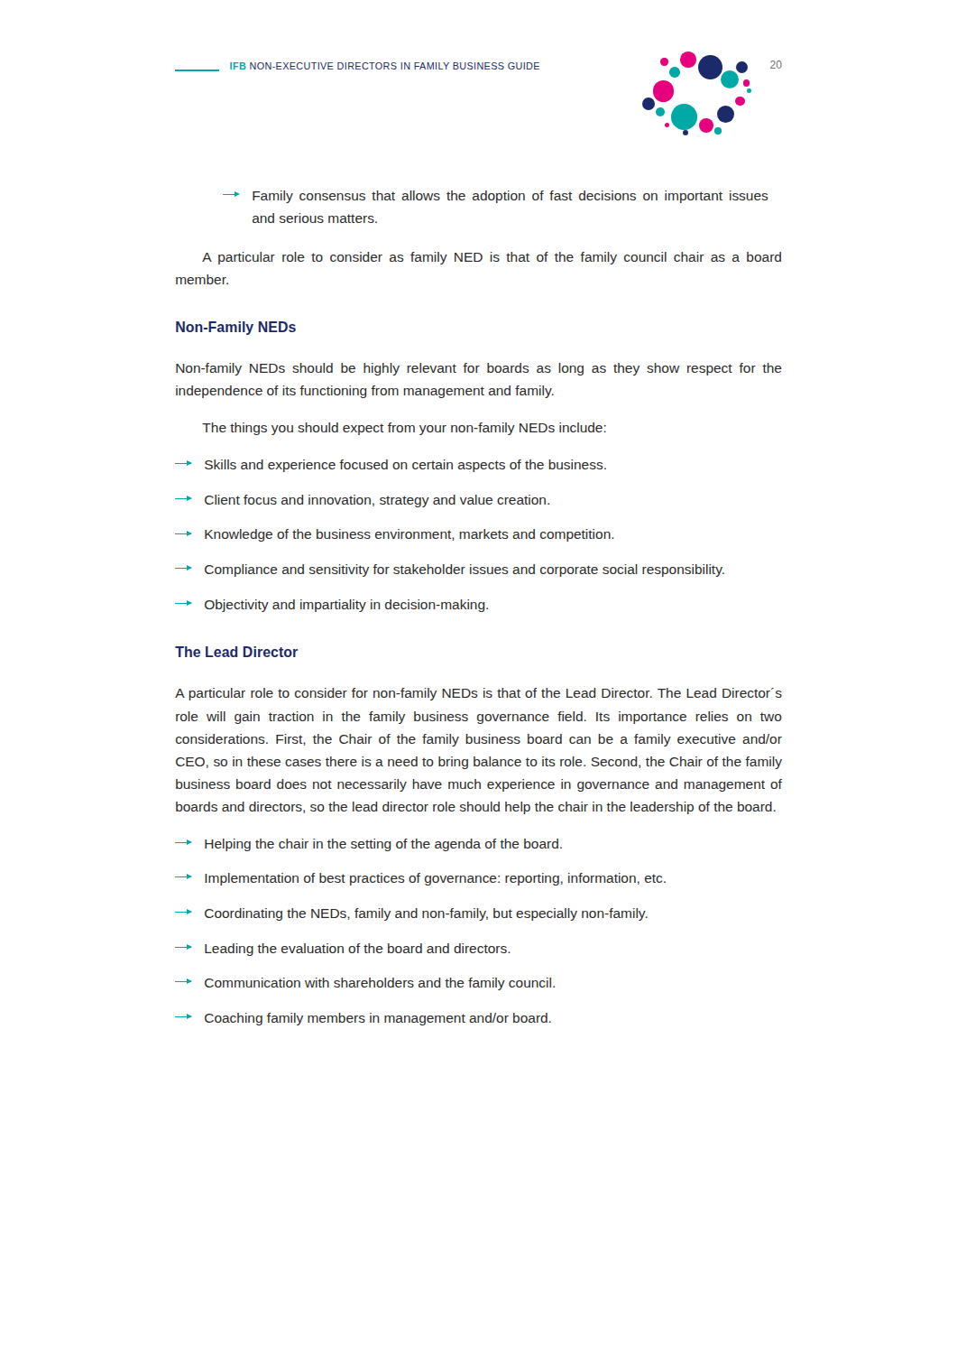IFB NON-EXECUTIVE DIRECTORS IN FAMILY BUSINESS GUIDE
20
Family consensus that allows the adoption of fast decisions on important issues and serious matters.
A particular role to consider as family NED is that of the family council chair as a board member.
Non-Family NEDs
Non-family NEDs should be highly relevant for boards as long as they show respect for the independence of its functioning from management and family.
The things you should expect from your non-family NEDs include:
Skills and experience focused on certain aspects of the business.
Client focus and innovation, strategy and value creation.
Knowledge of the business environment, markets and competition.
Compliance and sensitivity for stakeholder issues and corporate social responsibility.
Objectivity and impartiality in decision-making.
The Lead Director
A particular role to consider for non-family NEDs is that of the Lead Director. The Lead Director´s role will gain traction in the family business governance field. Its importance relies on two considerations. First, the Chair of the family business board can be a family executive and/or CEO, so in these cases there is a need to bring balance to its role. Second, the Chair of the family business board does not necessarily have much experience in governance and management of boards and directors, so the lead director role should help the chair in the leadership of the board.
Helping the chair in the setting of the agenda of the board.
Implementation of best practices of governance: reporting, information, etc.
Coordinating the NEDs, family and non-family, but especially non-family.
Leading the evaluation of the board and directors.
Communication with shareholders and the family council.
Coaching family members in management and/or board.